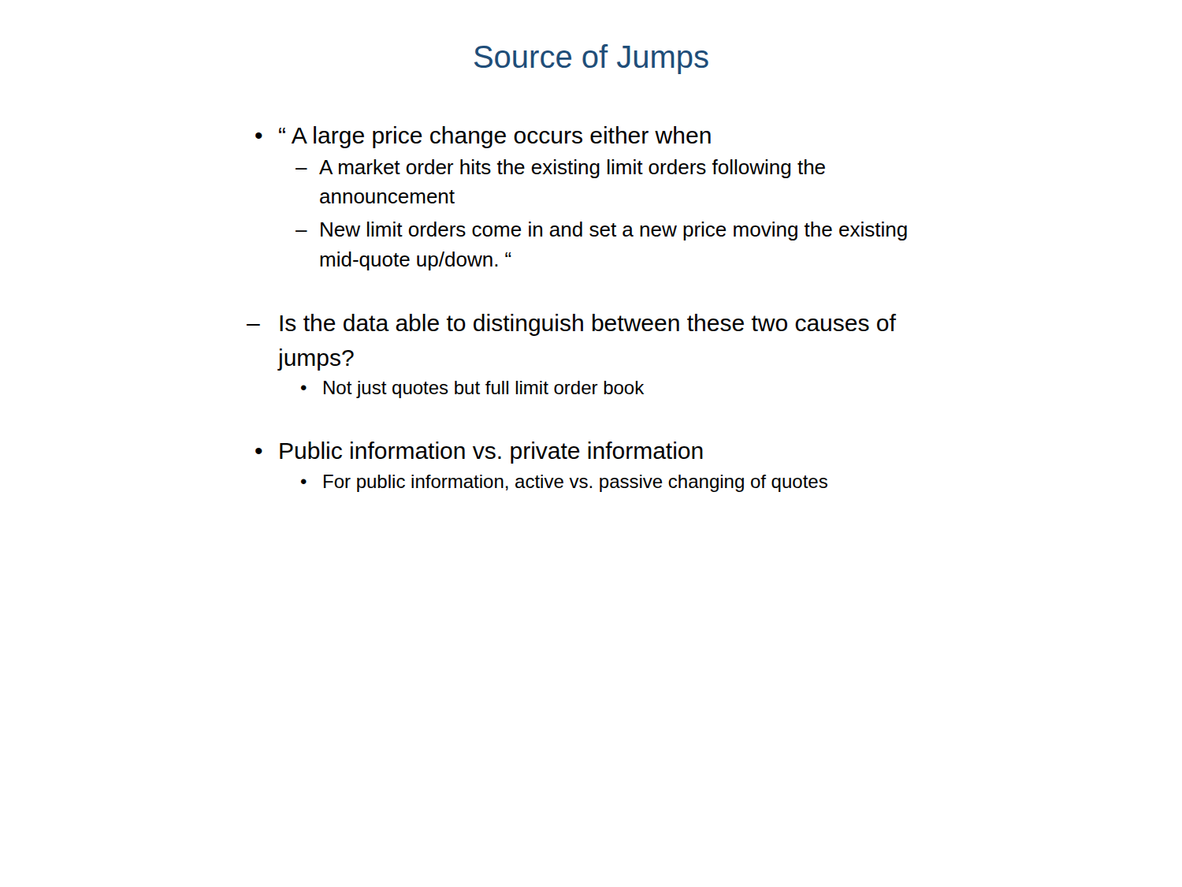Source of Jumps
•“ A large price change occurs either when
–A market order hits the existing limit orders following the announcement
–New limit orders come in and set a new price moving the existing mid-quote up/down. “
–Is the data able to distinguish between these two causes of jumps?
•Not just quotes but full limit order book
•Public information vs. private information
•For public information, active vs. passive changing of quotes